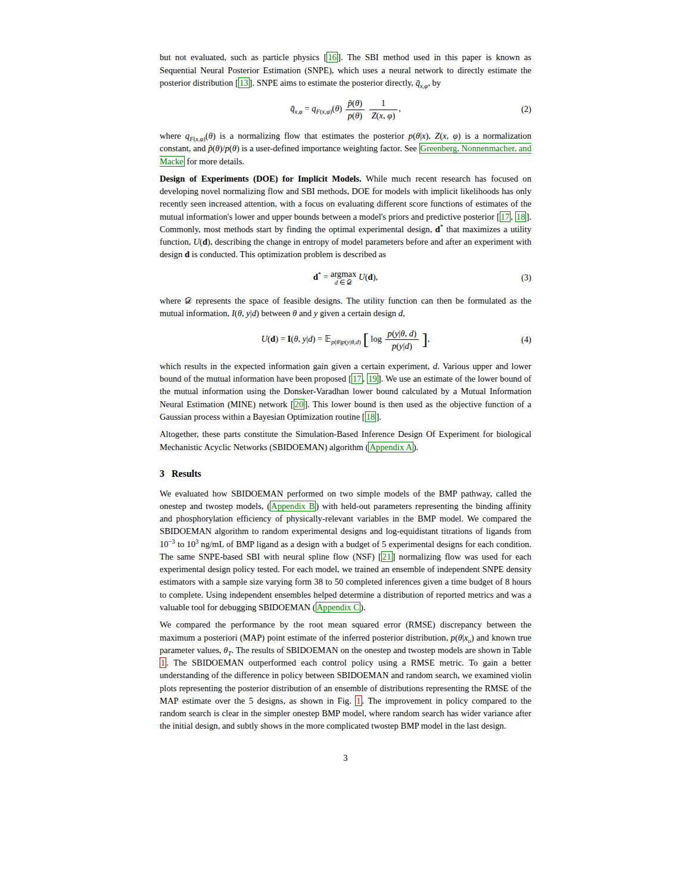but not evaluated, such as particle physics [16]. The SBI method used in this paper is known as Sequential Neural Posterior Estimation (SNPE), which uses a neural network to directly estimate the posterior distribution [13]. SNPE aims to estimate the posterior directly, q̄x,φ, by
q̄x,φ = qF(x,φ)(θ) p̃(θ) p(θ) 1 Z(x, φ), (2)
where qF(x,φ)(θ) is a normalizing flow that estimates the posterior p(θ|x), Z(x, φ) is a normalization constant, and p̃(θ)/p(θ) is a user-defined importance weighting factor. See Greenberg, Nonnenmacher, and Macke for more details.
Design of Experiments (DOE) for Implicit Models. While much recent research has focused on developing novel normalizing flow and SBI methods, DOE for models with implicit likelihoods has only recently seen increased attention, with a focus on evaluating different score functions of estimates of the mutual information's lower and upper bounds between a model's priors and predictive posterior [17, 18]. Commonly, most methods start by finding the optimal experimental design, d* that maximizes a utility function, U(d), describing the change in entropy of model parameters before and after an experiment with design d is conducted. This optimization problem is described as
d* = argmaxd ∈ 𝒟 U(d), (3)
where 𝒟 represents the space of feasible designs. The utility function can then be formulated as the mutual information, I(θ, y|d) between θ and y given a certain design d,
U(d) = I(θ, y|d) = 𝔼p(θ)p(y|θ,d) [ log p(y|θ, d) p(y|d) ], (4)
which results in the expected information gain given a certain experiment, d. Various upper and lower bound of the mutual information have been proposed [17, 19]. We use an estimate of the lower bound of the mutual information using the Donsker-Varadhan lower bound calculated by a Mutual Information Neural Estimation (MINE) network [20]. This lower bound is then used as the objective function of a Gaussian process within a Bayesian Optimization routine [18].
Altogether, these parts constitute the Simulation-Based Inference Design Of Experiment for biological Mechanistic Acyclic Networks (SBIDOEMAN) algorithm (Appendix A).
3 Results
We evaluated how SBIDOEMAN performed on two simple models of the BMP pathway, called the onestep and twostep models, (Appendix B) with held-out parameters representing the binding affinity and phosphorylation efficiency of physically-relevant variables in the BMP model. We compared the SBIDOEMAN algorithm to random experimental designs and log-equidistant titrations of ligands from 10−3 to 103 ng/mL of BMP ligand as a design with a budget of 5 experimental designs for each condition. The same SNPE-based SBI with neural spline flow (NSF) [21] normalizing flow was used for each experimental design policy tested. For each model, we trained an ensemble of independent SNPE density estimators with a sample size varying form 38 to 50 completed inferences given a time budget of 8 hours to complete. Using independent ensembles helped determine a distribution of reported metrics and was a valuable tool for debugging SBIDOEMAN (Appendix C).
We compared the performance by the root mean squared error (RMSE) discrepancy between the maximum a posteriori (MAP) point estimate of the inferred posterior distribution, p(θ|xo) and known true parameter values, θT. The results of SBIDOEMAN on the onestep and twostep models are shown in Table 1. The SBIDOEMAN outperformed each control policy using a RMSE metric. To gain a better understanding of the difference in policy between SBIDOEMAN and random search, we examined violin plots representing the posterior distribution of an ensemble of distributions representing the RMSE of the MAP estimate over the 5 designs, as shown in Fig. 1. The improvement in policy compared to the random search is clear in the simpler onestep BMP model, where random search has wider variance after the initial design, and subtly shows in the more complicated twostep BMP model in the last design.
3